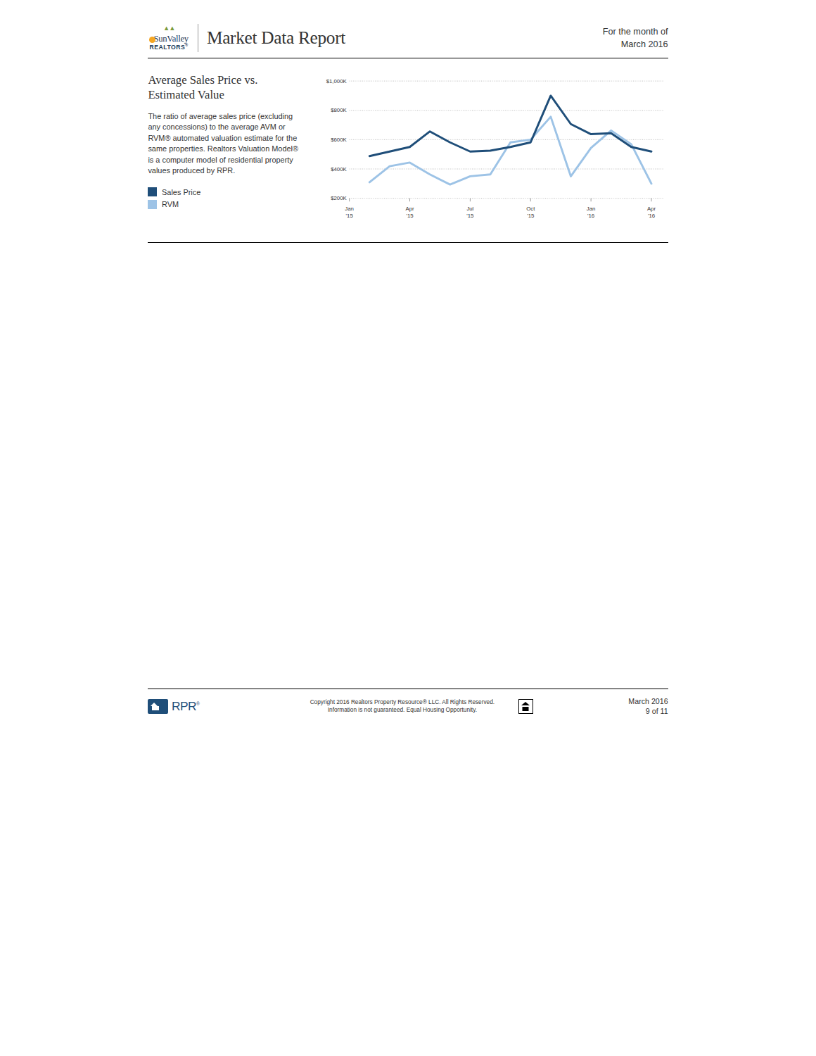▲▲
SunValley
REALTORS®
Market Data Report
For the month of
March 2016
Average Sales Price vs.
Estimated Value
The ratio of average sales price (excluding any concessions) to the average AVM or RVM® automated valuation estimate for the same properties. Realtors Valuation Model® is a computer model of residential property values produced by RPR.
Sales Price
RVM
$1,000K $800K $600K $400K $200K Jan '15 Apr '15 Jul '15 Oct '15 Jan '16 Apr '16
RPR®
Copyright 2016 Realtors Property Resource® LLC. All Rights Reserved.
Information is not guaranteed. Equal Housing Opportunity.
March 2016
9 of 11